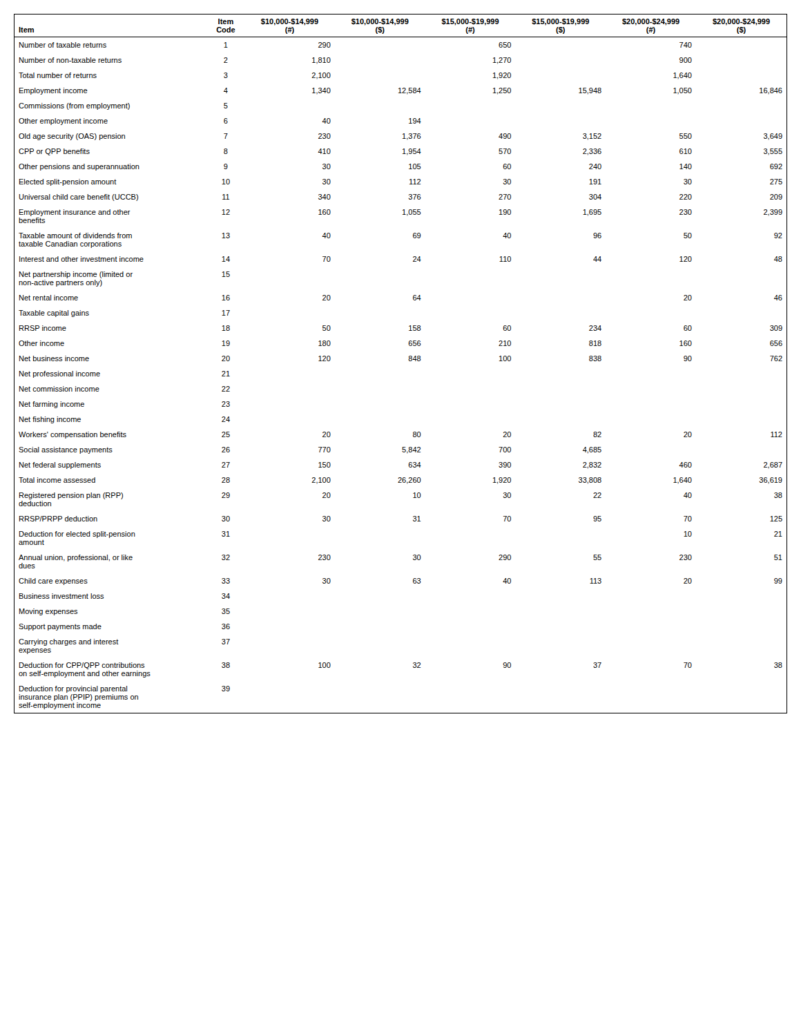| Item | Item Code | $10,000-$14,999 (#) | $10,000-$14,999 ($) | $15,000-$19,999 (#) | $15,000-$19,999 ($) | $20,000-$24,999 (#) | $20,000-$24,999 ($) |
| --- | --- | --- | --- | --- | --- | --- | --- |
| Number of taxable returns | 1 | 290 | | 650 | | 740 | |
| Number of non-taxable returns | 2 | 1,810 | | 1,270 | | 900 | |
| Total number of returns | 3 | 2,100 | | 1,920 | | 1,640 | |
| Employment income | 4 | 1,340 | 12,584 | 1,250 | 15,948 | 1,050 | 16,846 |
| Commissions (from employment) | 5 | | | | | | |
| Other employment income | 6 | 40 | 194 | | | | |
| Old age security (OAS) pension | 7 | 230 | 1,376 | 490 | 3,152 | 550 | 3,649 |
| CPP or QPP benefits | 8 | 410 | 1,954 | 570 | 2,336 | 610 | 3,555 |
| Other pensions and superannuation | 9 | 30 | 105 | 60 | 240 | 140 | 692 |
| Elected split-pension amount | 10 | 30 | 112 | 30 | 191 | 30 | 275 |
| Universal child care benefit (UCCB) | 11 | 340 | 376 | 270 | 304 | 220 | 209 |
| Employment insurance and other benefits | 12 | 160 | 1,055 | 190 | 1,695 | 230 | 2,399 |
| Taxable amount of dividends from taxable Canadian corporations | 13 | 40 | 69 | 40 | 96 | 50 | 92 |
| Interest and other investment income | 14 | 70 | 24 | 110 | 44 | 120 | 48 |
| Net partnership income (limited or non-active partners only) | 15 | | | | | | |
| Net rental income | 16 | 20 | 64 | | | 20 | 46 |
| Taxable capital gains | 17 | | | | | | |
| RRSP income | 18 | 50 | 158 | 60 | 234 | 60 | 309 |
| Other income | 19 | 180 | 656 | 210 | 818 | 160 | 656 |
| Net business income | 20 | 120 | 848 | 100 | 838 | 90 | 762 |
| Net professional income | 21 | | | | | | |
| Net commission income | 22 | | | | | | |
| Net farming income | 23 | | | | | | |
| Net fishing income | 24 | | | | | | |
| Workers' compensation benefits | 25 | 20 | 80 | 20 | 82 | 20 | 112 |
| Social assistance payments | 26 | 770 | 5,842 | 700 | 4,685 | | |
| Net federal supplements | 27 | 150 | 634 | 390 | 2,832 | 460 | 2,687 |
| Total income assessed | 28 | 2,100 | 26,260 | 1,920 | 33,808 | 1,640 | 36,619 |
| Registered pension plan (RPP) deduction | 29 | 20 | 10 | 30 | 22 | 40 | 38 |
| RRSP/PRPP deduction | 30 | 30 | 31 | 70 | 95 | 70 | 125 |
| Deduction for elected split-pension amount | 31 | | | | | 10 | 21 |
| Annual union, professional, or like dues | 32 | 230 | 30 | 290 | 55 | 230 | 51 |
| Child care expenses | 33 | 30 | 63 | 40 | 113 | 20 | 99 |
| Business investment loss | 34 | | | | | | |
| Moving expenses | 35 | | | | | | |
| Support payments made | 36 | | | | | | |
| Carrying charges and interest expenses | 37 | | | | | | |
| Deduction for CPP/QPP contributions on self-employment and other earnings | 38 | 100 | 32 | 90 | 37 | 70 | 38 |
| Deduction for provincial parental insurance plan (PPIP) premiums on self-employment income | 39 | | | | | | |